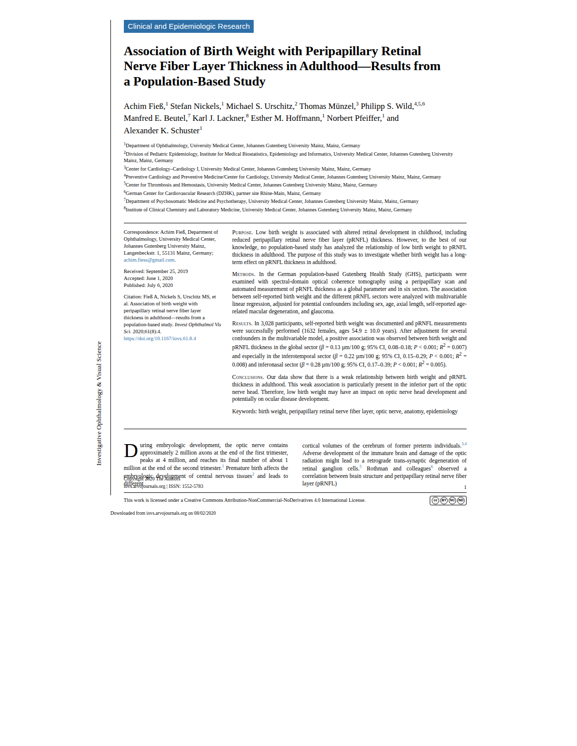Investigative Ophthalmology & Visual Science
Clinical and Epidemiologic Research
Association of Birth Weight with Peripapillary Retinal
Nerve Fiber Layer Thickness in Adulthood—Results from
a Population-Based Study
Achim Fieß,1 Stefan Nickels,1 Michael S. Urschitz,2 Thomas Münzel,3 Philipp S. Wild,4,5,6
Manfred E. Beutel,7 Karl J. Lackner,8 Esther M. Hoffmann,1 Norbert Pfeiffer,1 and
Alexander K. Schuster1
1Department of Ophthalmology, University Medical Center, Johannes Gutenberg University Mainz, Mainz, Germany
2Division of Pediatric Epidemiology, Institute for Medical Biostatistics, Epidemiology and Informatics, University Medical Center, Johannes Gutenberg University Mainz, Mainz, Germany
3Center for Cardiology–Cardiology I, University Medical Center, Johannes Gutenberg University Mainz, Mainz, Germany
4Preventive Cardiology and Preventive Medicine/Center for Cardiology, University Medical Center, Johannes Gutenberg University Mainz, Mainz, Germany
5Center for Thrombosis and Hemostasis, University Medical Center, Johannes Gutenberg University Mainz, Mainz, Germany
6German Center for Cardiovascular Research (DZHK), partner site Rhine-Main, Mainz, Germany
7Department of Psychosomatic Medicine and Psychotherapy, University Medical Center, Johannes Gutenberg University Mainz, Mainz, Germany
8Institute of Clinical Chemistry and Laboratory Medicine, University Medical Center, Johannes Gutenberg University Mainz, Mainz, Germany
Correspondence: Achim Fieß, Department of Ophthalmology, University Medical Center, Johannes Gutenberg University Mainz, Langenbeckstr. 1, 55131 Mainz, Germany;
achim.fiess@gmail.com.
Received: September 25, 2019
Accepted: June 1, 2020
Published: July 6, 2020
Citation: Fieß A, Nickels S, Urschitz MS, et al. Association of birth weight with peripapillary retinal nerve fiber layer thickness in adulthood—results from a population-based study. Invest Ophthalmol Vis Sci. 2020;61(8):4.
https://doi.org/10.1167/iovs.61.8.4
Purpose. Low birth weight is associated with altered retinal development in childhood, including reduced peripapillary retinal nerve fiber layer (pRNFL) thickness. However, to the best of our knowledge, no population-based study has analyzed the relationship of low birth weight to pRNFL thickness in adulthood. The purpose of this study was to investigate whether birth weight has a long-term effect on pRNFL thickness in adulthood.
Methods. In the German population-based Gutenberg Health Study (GHS), participants were examined with spectral-domain optical coherence tomography using a peripapillary scan and automated measurement of pRNFL thickness as a global parameter and in six sectors. The association between self-reported birth weight and the different pRNFL sectors were analyzed with multivariable linear regression, adjusted for potential confounders including sex, age, axial length, self-reported age-related macular degeneration, and glaucoma.
Results. In 3,028 participants, self-reported birth weight was documented and pRNFL measurements were successfully performed (1632 females, ages 54.9 ± 10.0 years). After adjustment for several confounders in the multivariable model, a positive association was observed between birth weight and pRNFL thickness in the global sector (β = 0.13 µm/100 g; 95% CI, 0.08–0.18; P < 0.001; R2 = 0.007) and especially in the inferotemporal sector (β = 0.22 µm/100 g; 95% CI, 0.15–0.29; P < 0.001; R2 = 0.008) and inferonasal sector (β = 0.28 µm/100 g; 95% CI, 0.17–0.39; P < 0.001; R2 = 0.005).
Conclusions. Our data show that there is a weak relationship between birth weight and pRNFL thickness in adulthood. This weak association is particularly present in the inferior part of the optic nerve head. Therefore, low birth weight may have an impact on optic nerve head development and potentially on ocular disease development.
Keywords: birth weight, peripapillary retinal nerve fiber layer, optic nerve, anatomy, epidemiology
During embryologic development, the optic nerve contains approximately 2 million axons at the end of the first trimester, peaks at 4 million, and reaches its final number of about 1 million at the end of the second trimester.1 Premature birth affects the embryologic development of central nervous tissues2 and leads to different
cortical volumes of the cerebrum of former preterm individuals.3,4 Adverse development of the immature brain and damage of the optic radiation might lead to a retrograde trans-synaptic degeneration of retinal ganglion cells.5 Rothman and colleagues6 observed a correlation between brain structure and peripapillary retinal nerve fiber layer (pRNFL)
Copyright 2020 The Authors
iovs.arvojournals.org | ISSN: 1552-5783
This work is licensed under a Creative Commons Attribution-NonCommercial-NoDerivatives 4.0 International License. cc BY NC ND
1
Downloaded from iovs.arvojournals.org on 08/02/2020